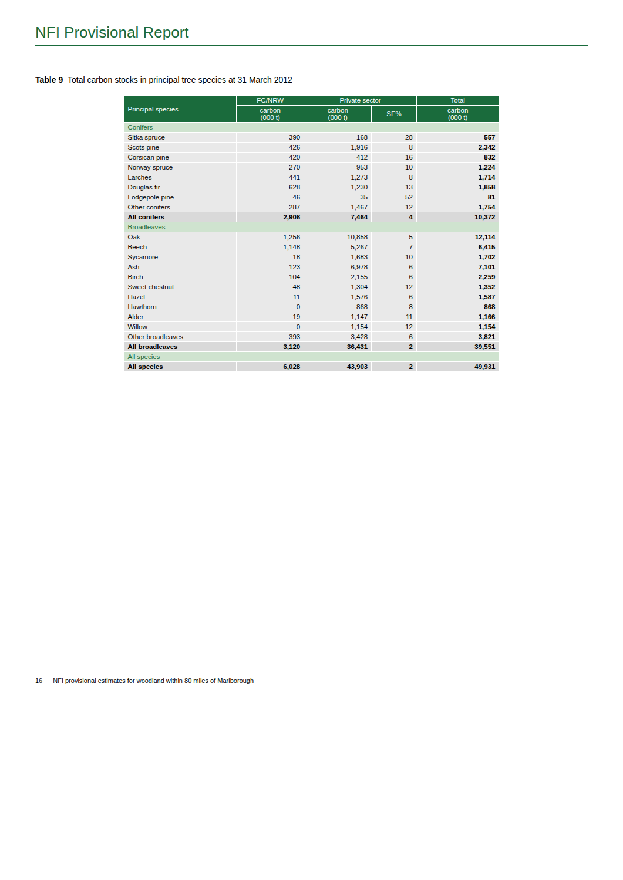NFI Provisional Report
Table 9 Total carbon stocks in principal tree species at 31 March 2012
| Principal species | FC/NRW | Private sector | Total |
| --- | --- | --- | --- |
| carbon (000 t) | carbon (000 t) | SE% | carbon (000 t) |
| Conifers |
| Sitka spruce | 390 | 168 | 28 | 557 |
| Scots pine | 426 | 1,916 | 8 | 2,342 |
| Corsican pine | 420 | 412 | 16 | 832 |
| Norway spruce | 270 | 953 | 10 | 1,224 |
| Larches | 441 | 1,273 | 8 | 1,714 |
| Douglas fir | 628 | 1,230 | 13 | 1,858 |
| Lodgepole pine | 46 | 35 | 52 | 81 |
| Other conifers | 287 | 1,467 | 12 | 1,754 |
| All conifers | 2,908 | 7,464 | 4 | 10,372 |
| Broadleaves |
| Oak | 1,256 | 10,858 | 5 | 12,114 |
| Beech | 1,148 | 5,267 | 7 | 6,415 |
| Sycamore | 18 | 1,683 | 10 | 1,702 |
| Ash | 123 | 6,978 | 6 | 7,101 |
| Birch | 104 | 2,155 | 6 | 2,259 |
| Sweet chestnut | 48 | 1,304 | 12 | 1,352 |
| Hazel | 11 | 1,576 | 6 | 1,587 |
| Hawthorn | 0 | 868 | 8 | 868 |
| Alder | 19 | 1,147 | 11 | 1,166 |
| Willow | 0 | 1,154 | 12 | 1,154 |
| Other broadleaves | 393 | 3,428 | 6 | 3,821 |
| All broadleaves | 3,120 | 36,431 | 2 | 39,551 |
| All species |
| All species | 6,028 | 43,903 | 2 | 49,931 |
16 NFI provisional estimates for woodland within 80 miles of Marlborough